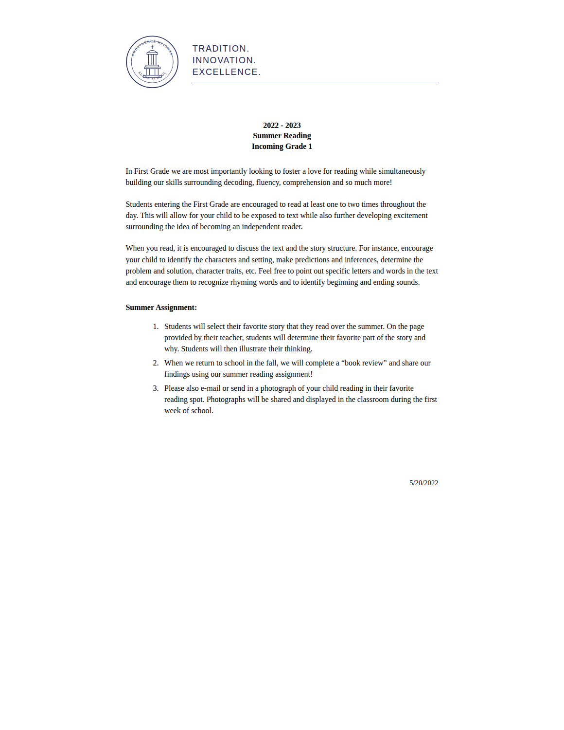PROVIDENCE HEIGHTS ALPHA SCHOOL
Tradition.
Innovation.
Excellence.
2022 - 2023 Summer Reading Incoming Grade 1
In First Grade we are most importantly looking to foster a love for reading while simultaneously building our skills surrounding decoding, fluency, comprehension and so much more!
Students entering the First Grade are encouraged to read at least one to two times throughout the day. This will allow for your child to be exposed to text while also further developing excitement surrounding the idea of becoming an independent reader.
When you read, it is encouraged to discuss the text and the story structure. For instance, encourage your child to identify the characters and setting, make predictions and inferences, determine the problem and solution, character traits, etc. Feel free to point out specific letters and words in the text and encourage them to recognize rhyming words and to identify beginning and ending sounds.
Summer Assignment:
Students will select their favorite story that they read over the summer. On the page provided by their teacher, students will determine their favorite part of the story and why. Students will then illustrate their thinking.
When we return to school in the fall, we will complete a “book review” and share our findings using our summer reading assignment!
Please also e-mail or send in a photograph of your child reading in their favorite reading spot. Photographs will be shared and displayed in the classroom during the first week of school.
5/20/2022